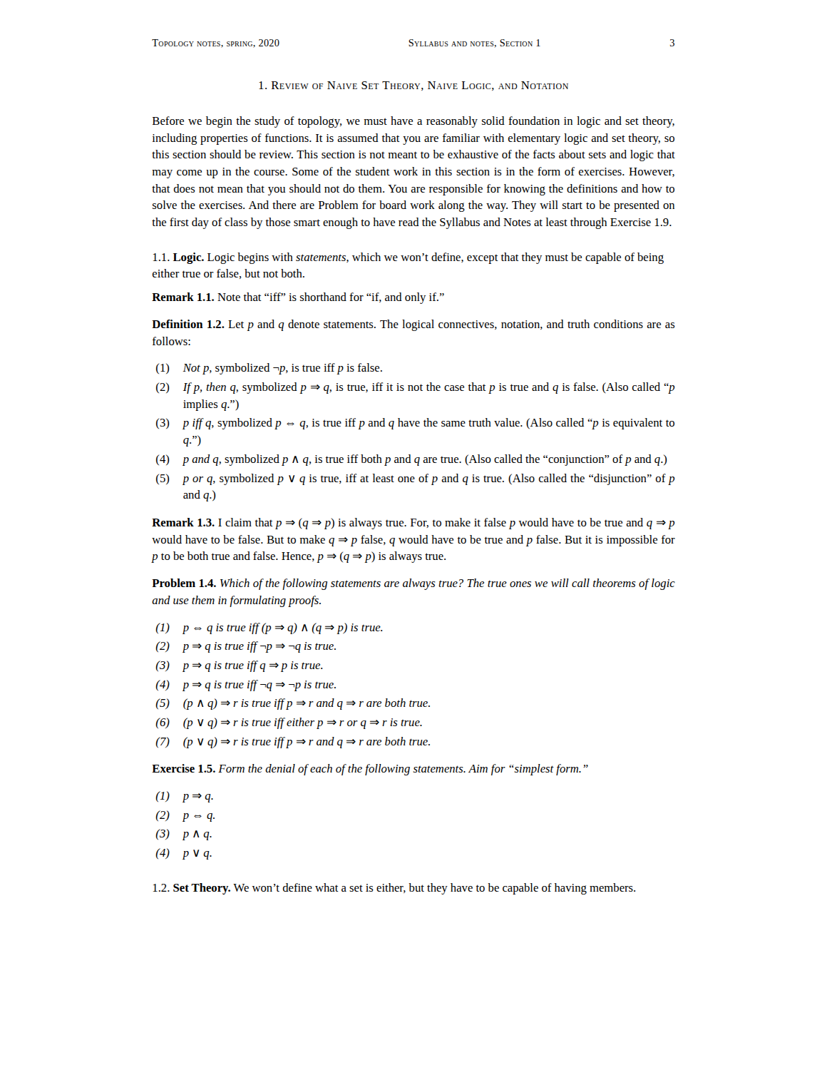Topology notes, spring, 2020 Syllabus and notes, Section 1 3
1. Review of Naive Set Theory, Naive Logic, and Notation
Before we begin the study of topology, we must have a reasonably solid foundation in logic and set theory, including properties of functions. It is assumed that you are familiar with elementary logic and set theory, so this section should be review. This section is not meant to be exhaustive of the facts about sets and logic that may come up in the course. Some of the student work in this section is in the form of exercises. However, that does not mean that you should not do them. You are responsible for knowing the definitions and how to solve the exercises. And there are Problem for board work along the way. They will start to be presented on the first day of class by those smart enough to have read the Syllabus and Notes at least through Exercise 1.9.
1.1. Logic. Logic begins with statements, which we won’t define, except that they must be capable of being either true or false, but not both.
Remark 1.1. Note that “iff” is shorthand for “if, and only if.”
Definition 1.2. Let p and q denote statements. The logical connectives, notation, and truth conditions are as follows:
Not p, symbolized ¬p, is true iff p is false.
If p, then q, symbolized p ⇒ q, is true, iff it is not the case that p is true and q is false. (Also called “p implies q.”)
p iff q, symbolized p ⇔ q, is true iff p and q have the same truth value. (Also called “p is equivalent to q.”)
p and q, symbolized p ∧ q, is true iff both p and q are true. (Also called the “conjunction” of p and q.)
p or q, symbolized p ∨ q is true, iff at least one of p and q is true. (Also called the “disjunction” of p and q.)
Remark 1.3. I claim that p ⇒ (q ⇒ p) is always true. For, to make it false p would have to be true and q ⇒ p would have to be false. But to make q ⇒ p false, q would have to be true and p false. But it is impossible for p to be both true and false. Hence, p ⇒ (q ⇒ p) is always true.
Problem 1.4. Which of the following statements are always true? The true ones we will call theorems of logic and use them in formulating proofs.
p ⇔ q is true iff (p ⇒ q) ∧ (q ⇒ p) is true.
p ⇒ q is true iff ¬p ⇒ ¬q is true.
p ⇒ q is true iff q ⇒ p is true.
p ⇒ q is true iff ¬q ⇒ ¬p is true.
(p ∧ q) ⇒ r is true iff p ⇒ r and q ⇒ r are both true.
(p ∨ q) ⇒ r is true iff either p ⇒ r or q ⇒ r is true.
(p ∨ q) ⇒ r is true iff p ⇒ r and q ⇒ r are both true.
Exercise 1.5. Form the denial of each of the following statements. Aim for “simplest form.”
p ⇒ q.
p ⇔ q.
p ∧ q.
p ∨ q.
1.2. Set Theory. We won’t define what a set is either, but they have to be capable of having members.